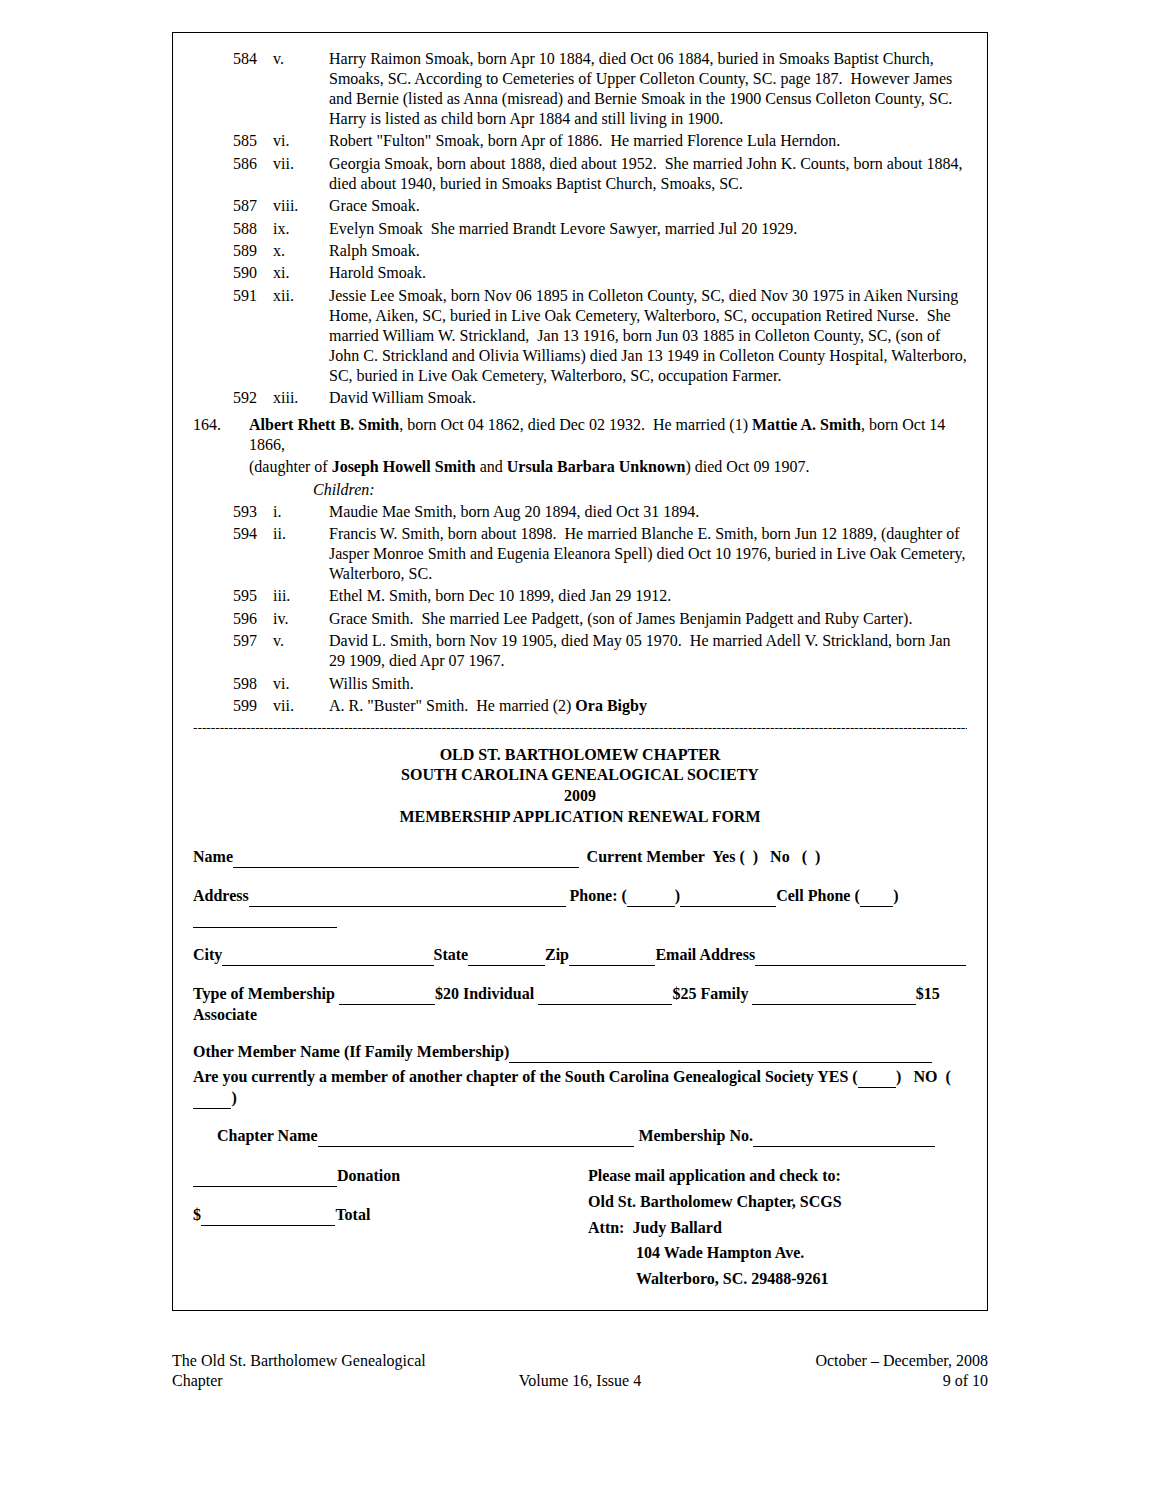584
v.
Harry Raimon Smoak, born Apr 10 1884, died Oct 06 1884, buried in Smoaks Baptist Church, Smoaks, SC. According to Cemeteries of Upper Colleton County, SC. page 187. However James and Bernie (listed as Anna (misread) and Bernie Smoak in the 1900 Census Colleton County, SC. Harry is listed as child born Apr 1884 and still living in 1900.
585
vi.
Robert "Fulton" Smoak, born Apr of 1886. He married Florence Lula Herndon.
586
vii.
Georgia Smoak, born about 1888, died about 1952. She married John K. Counts, born about 1884, died about 1940, buried in Smoaks Baptist Church, Smoaks, SC.
587
viii.
Grace Smoak.
588
ix.
Evelyn Smoak She married Brandt Levore Sawyer, married Jul 20 1929.
589
x.
Ralph Smoak.
590
xi.
Harold Smoak.
591
xii.
Jessie Lee Smoak, born Nov 06 1895 in Colleton County, SC, died Nov 30 1975 in Aiken Nursing Home, Aiken, SC, buried in Live Oak Cemetery, Walterboro, SC, occupation Retired Nurse. She married William W. Strickland, Jan 13 1916, born Jun 03 1885 in Colleton County, SC, (son of John C. Strickland and Olivia Williams) died Jan 13 1949 in Colleton County Hospital, Walterboro, SC, buried in Live Oak Cemetery, Walterboro, SC, occupation Farmer.
592
xiii.
David William Smoak.
164.
Albert Rhett B. Smith, born Oct 04 1862, died Dec 02 1932. He married (1) Mattie A. Smith, born Oct 14 1866,
(daughter of Joseph Howell Smith and Ursula Barbara Unknown) died Oct 09 1907.
Children:
593
i.
Maudie Mae Smith, born Aug 20 1894, died Oct 31 1894.
594
ii.
Francis W. Smith, born about 1898. He married Blanche E. Smith, born Jun 12 1889, (daughter of Jasper Monroe Smith and Eugenia Eleanora Spell) died Oct 10 1976, buried in Live Oak Cemetery, Walterboro, SC.
595
iii.
Ethel M. Smith, born Dec 10 1899, died Jan 29 1912.
596
iv.
Grace Smith. She married Lee Padgett, (son of James Benjamin Padgett and Ruby Carter).
597
v.
David L. Smith, born Nov 19 1905, died May 05 1970. He married Adell V. Strickland, born Jan 29 1909, died Apr 07 1967.
598
vi.
Willis Smith.
599
vii.
A. R. "Buster" Smith. He married (2) Ora Bigby
-------------------------------------------------------------------------------------------------------------------------------------------------------------------------------
OLD ST. BARTHOLOMEW CHAPTER
SOUTH CAROLINA GENEALOGICAL SOCIETY
2009
MEMBERSHIP APPLICATION RENEWAL FORM
Name Current Member Yes ( ) No ( )
Address Phone: ( ) Cell Phone ( )
City State Zip Email Address
Type of Membership $20 Individual $25 Family $15 Associate
Other Member Name (If Family Membership)
Are you currently a member of another chapter of the South Carolina Genealogical Society YES ( ) NO ( )
Chapter Name Membership No.
Donation
$ Total
Please mail application and check to:
Old St. Bartholomew Chapter, SCGS
Attn: Judy Ballard
104 Wade Hampton Ave.
Walterboro, SC. 29488-9261
The Old St. Bartholomew Genealogical Chapter
Volume 16, Issue 4
October – December, 2008 9 of 10